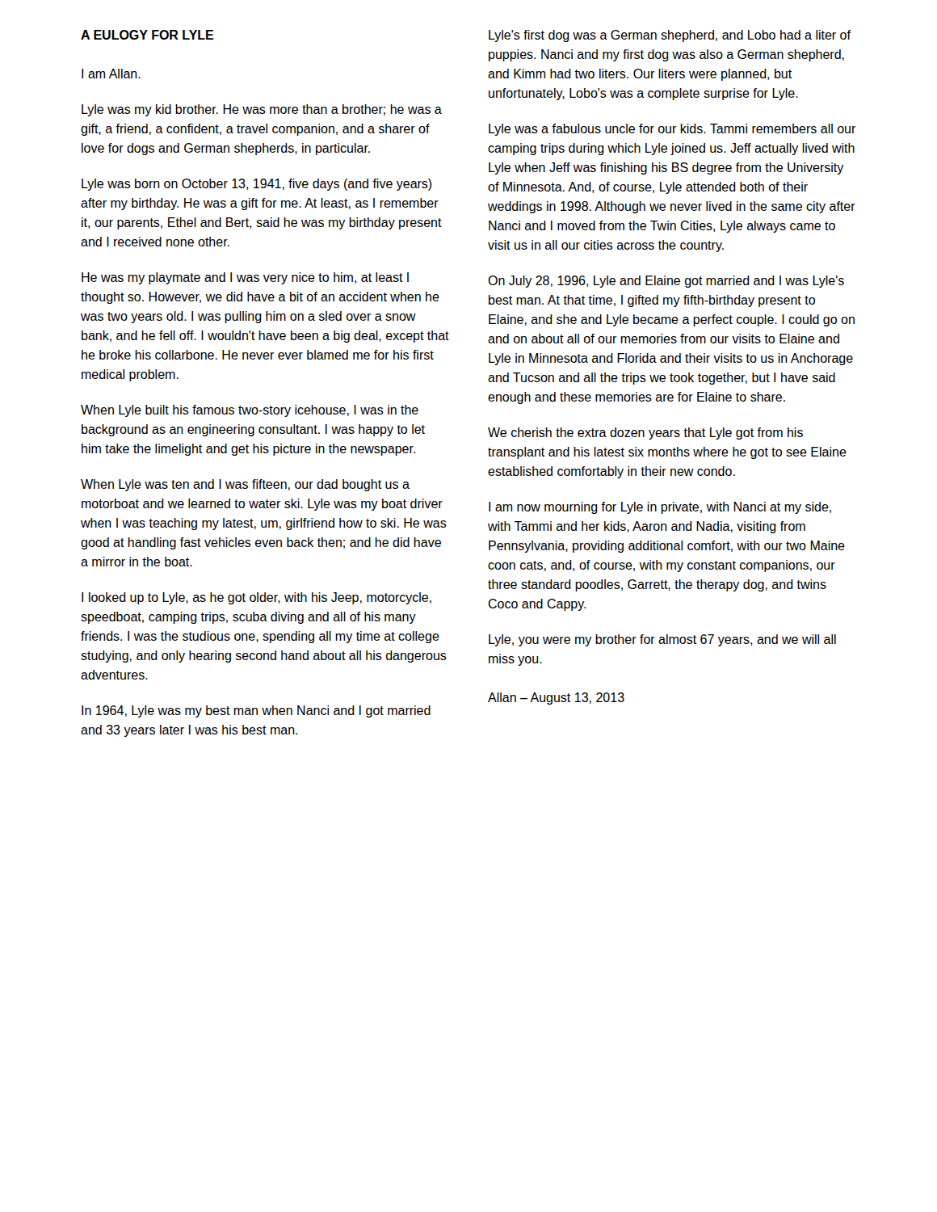A Eulogy for Lyle
I am Allan.
Lyle was my kid brother. He was more than a brother; he was a gift, a friend, a confident, a travel companion, and a sharer of love for dogs and German shepherds, in particular.
Lyle was born on October 13, 1941, five days (and five years) after my birthday. He was a gift for me. At least, as I remember it, our parents, Ethel and Bert, said he was my birthday present and I received none other.
He was my playmate and I was very nice to him, at least I thought so. However, we did have a bit of an accident when he was two years old. I was pulling him on a sled over a snow bank, and he fell off. I wouldn't have been a big deal, except that he broke his collarbone. He never ever blamed me for his first medical problem.
When Lyle built his famous two-story icehouse, I was in the background as an engineering consultant. I was happy to let him take the limelight and get his picture in the newspaper.
When Lyle was ten and I was fifteen, our dad bought us a motorboat and we learned to water ski. Lyle was my boat driver when I was teaching my latest, um, girlfriend how to ski. He was good at handling fast vehicles even back then; and he did have a mirror in the boat.
I looked up to Lyle, as he got older, with his Jeep, motorcycle, speedboat, camping trips, scuba diving and all of his many friends. I was the studious one, spending all my time at college studying, and only hearing second hand about all his dangerous adventures.
In 1964, Lyle was my best man when Nanci and I got married and 33 years later I was his best man.
Lyle's first dog was a German shepherd, and Lobo had a liter of puppies. Nanci and my first dog was also a German shepherd, and Kimm had two liters. Our liters were planned, but unfortunately, Lobo's was a complete surprise for Lyle.
Lyle was a fabulous uncle for our kids. Tammi remembers all our camping trips during which Lyle joined us. Jeff actually lived with Lyle when Jeff was finishing his BS degree from the University of Minnesota. And, of course, Lyle attended both of their weddings in 1998. Although we never lived in the same city after Nanci and I moved from the Twin Cities, Lyle always came to visit us in all our cities across the country.
On July 28, 1996, Lyle and Elaine got married and I was Lyle's best man. At that time, I gifted my fifth-birthday present to Elaine, and she and Lyle became a perfect couple. I could go on and on about all of our memories from our visits to Elaine and Lyle in Minnesota and Florida and their visits to us in Anchorage and Tucson and all the trips we took together, but I have said enough and these memories are for Elaine to share.
We cherish the extra dozen years that Lyle got from his transplant and his latest six months where he got to see Elaine established comfortably in their new condo.
I am now mourning for Lyle in private, with Nanci at my side, with Tammi and her kids, Aaron and Nadia, visiting from Pennsylvania, providing additional comfort, with our two Maine coon cats, and, of course, with my constant companions, our three standard poodles, Garrett, the therapy dog, and twins Coco and Cappy.
Lyle, you were my brother for almost 67 years, and we will all miss you.
Allan – August 13, 2013